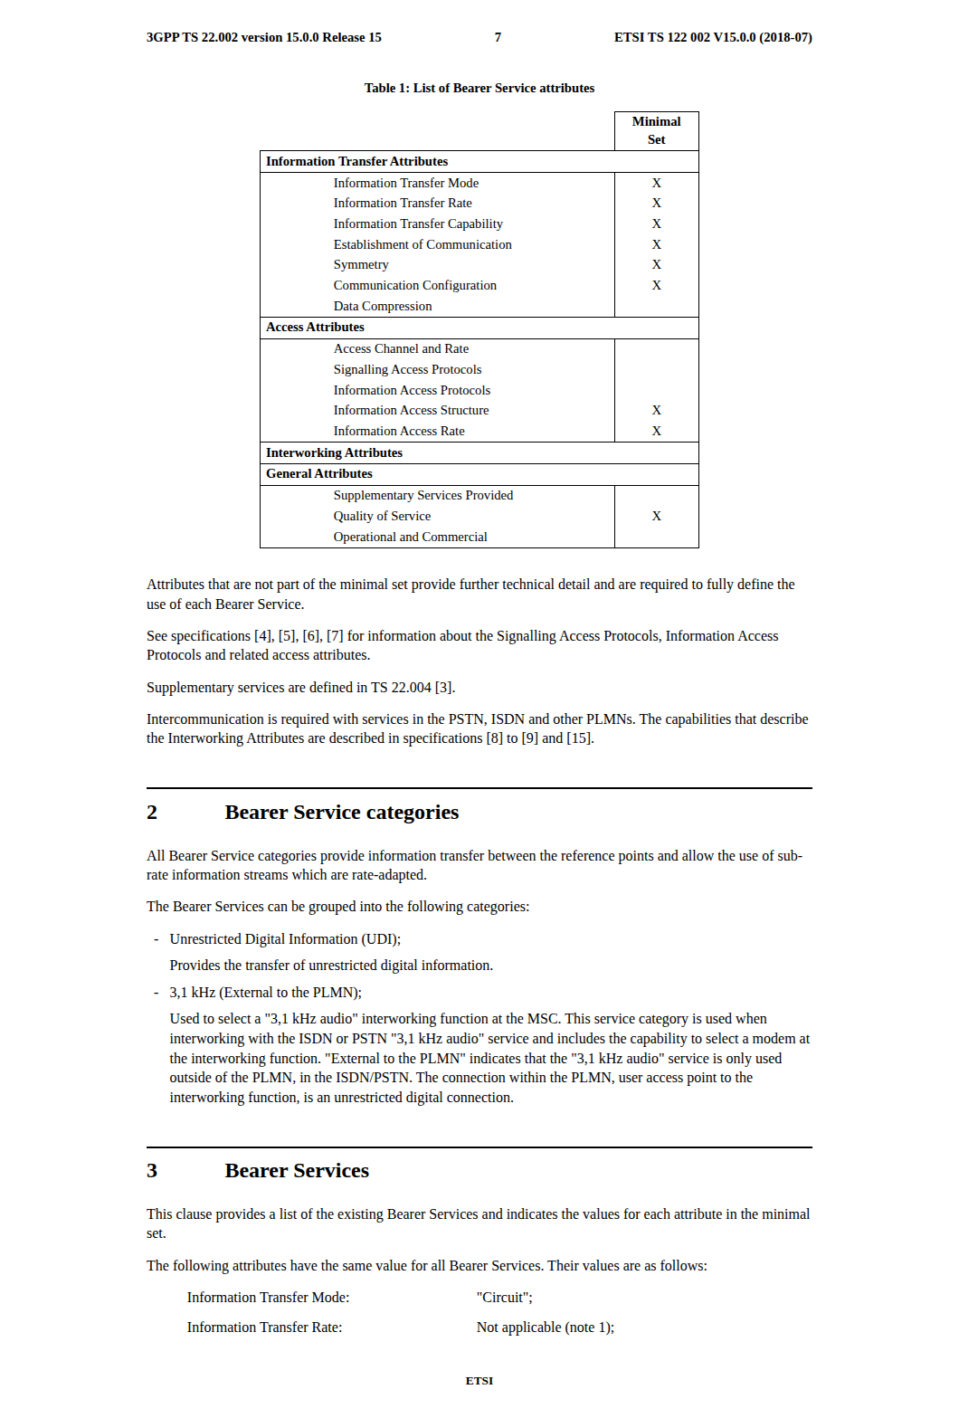3GPP TS 22.002 version 15.0.0 Release 15 7 ETSI TS 122 002 V15.0.0 (2018-07)
Table 1: List of Bearer Service attributes
| | Minimal Set |
| Information Transfer Attributes | |
| Information Transfer Mode | X |
| Information Transfer Rate | X |
| Information Transfer Capability | X |
| Establishment of Communication | X |
| Symmetry | X |
| Communication Configuration | X |
| Data Compression | |
| Access Attributes | |
| Access Channel and Rate | |
| Signalling Access Protocols | |
| Information Access Protocols | |
| Information Access Structure | X |
| Information Access Rate | X |
| Interworking Attributes | |
| General Attributes | |
| Supplementary Services Provided | |
| Quality of Service | X |
| Operational and Commercial | |
Attributes that are not part of the minimal set provide further technical detail and are required to fully define the use of each Bearer Service.
See specifications [4], [5], [6], [7] for information about the Signalling Access Protocols, Information Access Protocols and related access attributes.
Supplementary services are defined in TS 22.004 [3].
Intercommunication is required with services in the PSTN, ISDN and other PLMNs. The capabilities that describe the Interworking Attributes are described in specifications [8] to [9] and [15].
2 Bearer Service categories
All Bearer Service categories provide information transfer between the reference points and allow the use of sub-rate information streams which are rate-adapted.
The Bearer Services can be grouped into the following categories:
Unrestricted Digital Information (UDI);
Provides the transfer of unrestricted digital information.
3,1 kHz (External to the PLMN);
Used to select a "3,1 kHz audio" interworking function at the MSC. This service category is used when interworking with the ISDN or PSTN "3,1 kHz audio" service and includes the capability to select a modem at the interworking function. "External to the PLMN" indicates that the "3,1 kHz audio" service is only used outside of the PLMN, in the ISDN/PSTN. The connection within the PLMN, user access point to the interworking function, is an unrestricted digital connection.
3 Bearer Services
This clause provides a list of the existing Bearer Services and indicates the values for each attribute in the minimal set.
The following attributes have the same value for all Bearer Services. Their values are as follows:
Information Transfer Mode: "Circuit";
Information Transfer Rate: Not applicable (note 1);
ETSI